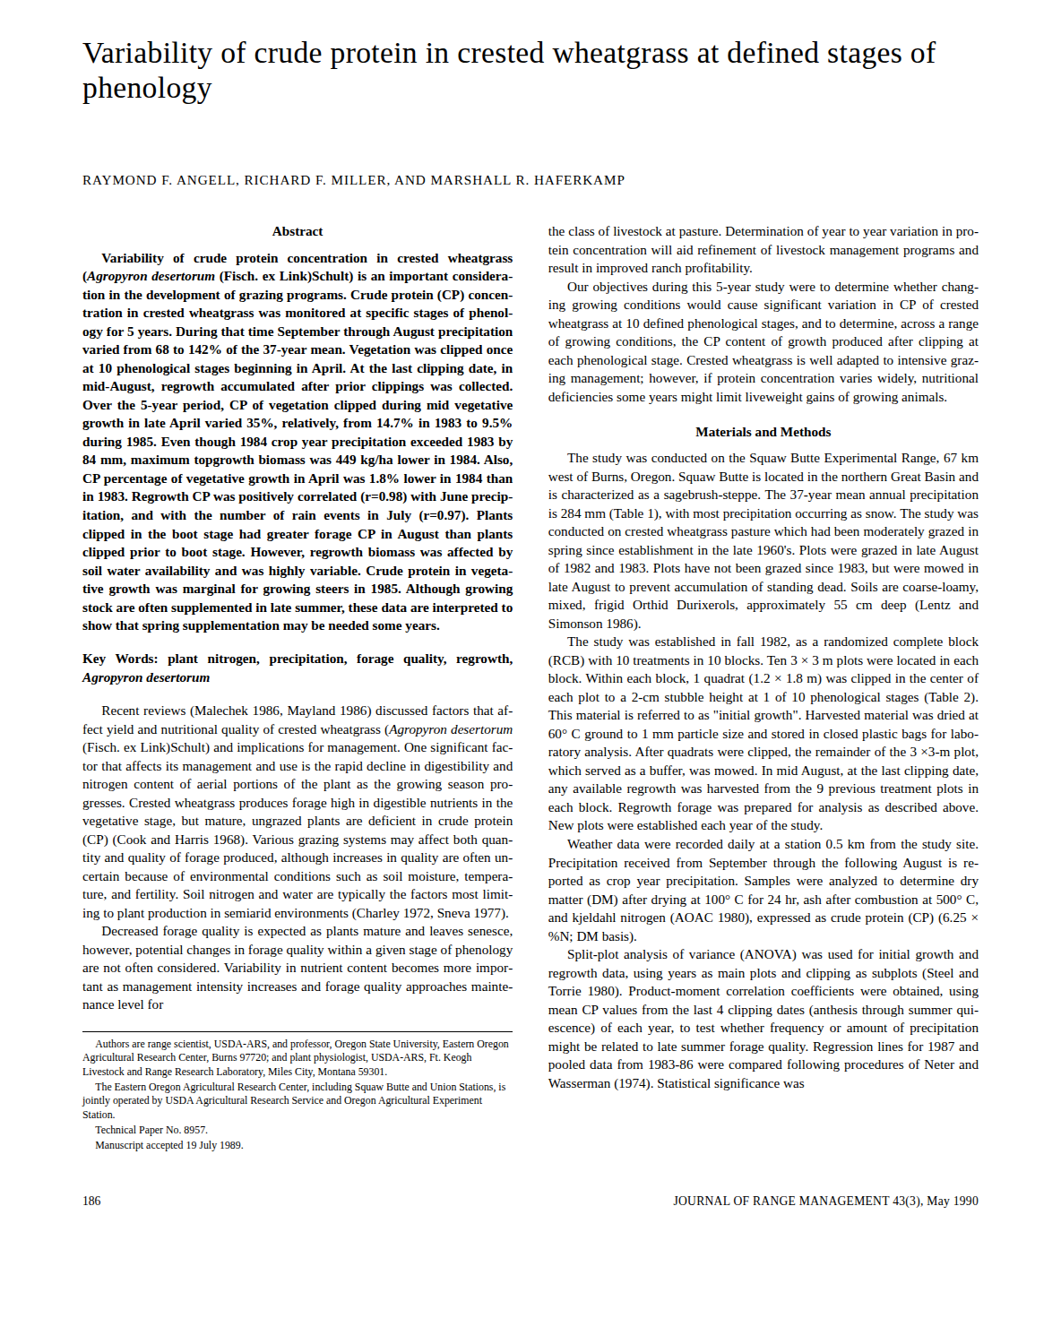Variability of crude protein in crested wheatgrass at defined stages of phenology
RAYMOND F. ANGELL, RICHARD F. MILLER, AND MARSHALL R. HAFERKAMP
Abstract
Variability of crude protein concentration in crested wheatgrass (Agropyron desertorum (Fisch. ex Link)Schult) is an important consideration in the development of grazing programs. Crude protein (CP) concentration in crested wheatgrass was monitored at specific stages of phenology for 5 years. During that time September through August precipitation varied from 68 to 142% of the 37-year mean. Vegetation was clipped once at 10 phenological stages beginning in April. At the last clipping date, in mid-August, regrowth accumulated after prior clippings was collected. Over the 5-year period, CP of vegetation clipped during mid vegetative growth in late April varied 35%, relatively, from 14.7% in 1983 to 9.5% during 1985. Even though 1984 crop year precipitation exceeded 1983 by 84 mm, maximum topgrowth biomass was 449 kg/ha lower in 1984. Also, CP percentage of vegetative growth in April was 1.8% lower in 1984 than in 1983. Regrowth CP was positively correlated (r=0.98) with June precipitation, and with the number of rain events in July (r=0.97). Plants clipped in the boot stage had greater forage CP in August than plants clipped prior to boot stage. However, regrowth biomass was affected by soil water availability and was highly variable. Crude protein in vegetative growth was marginal for growing steers in 1985. Although growing stock are often supplemented in late summer, these data are interpreted to show that spring supplementation may be needed some years.
Key Words: plant nitrogen, precipitation, forage quality, regrowth, Agropyron desertorum
Recent reviews (Malechek 1986, Mayland 1986) discussed factors that affect yield and nutritional quality of crested wheatgrass (Agropyron desertorum (Fisch. ex Link)Schult) and implications for management. One significant factor that affects its management and use is the rapid decline in digestibility and nitrogen content of aerial portions of the plant as the growing season progresses. Crested wheatgrass produces forage high in digestible nutrients in the vegetative stage, but mature, ungrazed plants are deficient in crude protein (CP) (Cook and Harris 1968). Various grazing systems may affect both quantity and quality of forage produced, although increases in quality are often uncertain because of environmental conditions such as soil moisture, temperature, and fertility. Soil nitrogen and water are typically the factors most limiting to plant production in semiarid environments (Charley 1972, Sneva 1977).
Decreased forage quality is expected as plants mature and leaves senesce, however, potential changes in forage quality within a given stage of phenology are not often considered. Variability in nutrient content becomes more important as management intensity increases and forage quality approaches maintenance level for
Authors are range scientist, USDA-ARS, and professor, Oregon State University, Eastern Oregon Agricultural Research Center, Burns 97720; and plant physiologist, USDA-ARS, Ft. Keogh Livestock and Range Research Laboratory, Miles City, Montana 59301.
The Eastern Oregon Agricultural Research Center, including Squaw Butte and Union Stations, is jointly operated by USDA Agricultural Research Service and Oregon Agricultural Experiment Station.
Technical Paper No. 8957.
Manuscript accepted 19 July 1989.
the class of livestock at pasture. Determination of year to year variation in protein concentration will aid refinement of livestock management programs and result in improved ranch profitability.
Our objectives during this 5-year study were to determine whether changing growing conditions would cause significant variation in CP of crested wheatgrass at 10 defined phenological stages, and to determine, across a range of growing conditions, the CP content of growth produced after clipping at each phenological stage. Crested wheatgrass is well adapted to intensive grazing management; however, if protein concentration varies widely, nutritional deficiencies some years might limit liveweight gains of growing animals.
Materials and Methods
The study was conducted on the Squaw Butte Experimental Range, 67 km west of Burns, Oregon. Squaw Butte is located in the northern Great Basin and is characterized as a sagebrush-steppe. The 37-year mean annual precipitation is 284 mm (Table 1), with most precipitation occurring as snow. The study was conducted on crested wheatgrass pasture which had been moderately grazed in spring since establishment in the late 1960's. Plots were grazed in late August of 1982 and 1983. Plots have not been grazed since 1983, but were mowed in late August to prevent accumulation of standing dead. Soils are coarse-loamy, mixed, frigid Orthid Durixerols, approximately 55 cm deep (Lentz and Simonson 1986).
The study was established in fall 1982, as a randomized complete block (RCB) with 10 treatments in 10 blocks. Ten 3 × 3 m plots were located in each block. Within each block, 1 quadrat (1.2 × 1.8 m) was clipped in the center of each plot to a 2-cm stubble height at 1 of 10 phenological stages (Table 2). This material is referred to as "initial growth". Harvested material was dried at 60° C ground to 1 mm particle size and stored in closed plastic bags for laboratory analysis. After quadrats were clipped, the remainder of the 3 ×3-m plot, which served as a buffer, was mowed. In mid August, at the last clipping date, any available regrowth was harvested from the 9 previous treatment plots in each block. Regrowth forage was prepared for analysis as described above. New plots were established each year of the study.
Weather data were recorded daily at a station 0.5 km from the study site. Precipitation received from September through the following August is reported as crop year precipitation. Samples were analyzed to determine dry matter (DM) after drying at 100° C for 24 hr, ash after combustion at 500° C, and kjeldahl nitrogen (AOAC 1980), expressed as crude protein (CP) (6.25 × %N; DM basis).
Split-plot analysis of variance (ANOVA) was used for initial growth and regrowth data, using years as main plots and clipping as subplots (Steel and Torrie 1980). Product-moment correlation coefficients were obtained, using mean CP values from the last 4 clipping dates (anthesis through summer quiescence) of each year, to test whether frequency or amount of precipitation might be related to late summer forage quality. Regression lines for 1987 and pooled data from 1983-86 were compared following procedures of Neter and Wasserman (1974). Statistical significance was
186
JOURNAL OF RANGE MANAGEMENT 43(3), May 1990